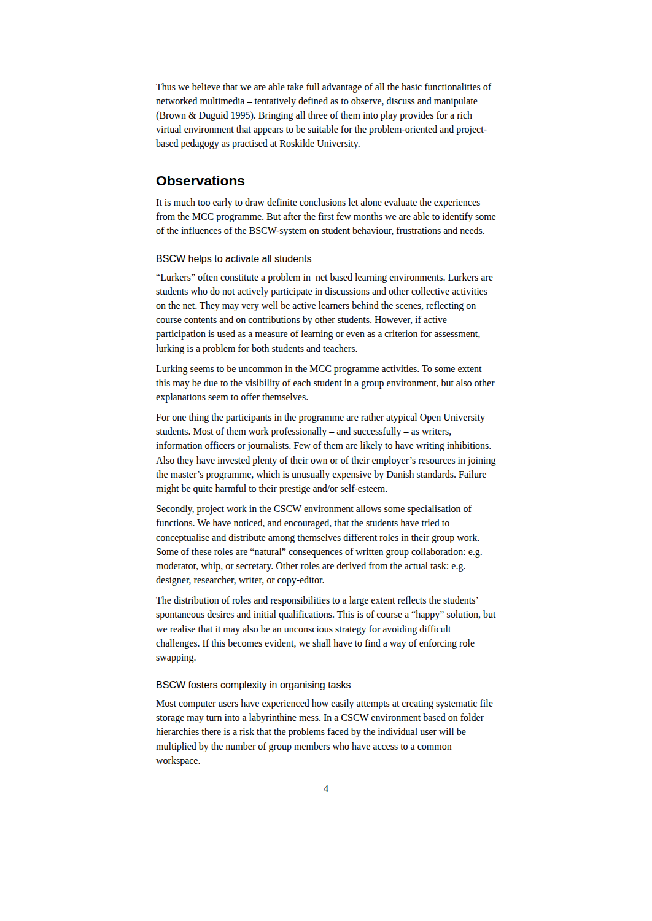Thus we believe that we are able take full advantage of all the basic functionalities of networked multimedia – tentatively defined as to observe, discuss and manipulate (Brown & Duguid 1995). Bringing all three of them into play provides for a rich virtual environment that appears to be suitable for the problem-oriented and project-based pedagogy as practised at Roskilde University.
Observations
It is much too early to draw definite conclusions let alone evaluate the experiences from the MCC programme. But after the first few months we are able to identify some of the influences of the BSCW-system on student behaviour, frustrations and needs.
BSCW helps to activate all students
“Lurkers” often constitute a problem in net based learning environments. Lurkers are students who do not actively participate in discussions and other collective activities on the net. They may very well be active learners behind the scenes, reflecting on course contents and on contributions by other students. However, if active participation is used as a measure of learning or even as a criterion for assessment, lurking is a problem for both students and teachers.
Lurking seems to be uncommon in the MCC programme activities. To some extent this may be due to the visibility of each student in a group environment, but also other explanations seem to offer themselves.
For one thing the participants in the programme are rather atypical Open University students. Most of them work professionally – and successfully – as writers, information officers or journalists. Few of them are likely to have writing inhibitions. Also they have invested plenty of their own or of their employer’s resources in joining the master’s programme, which is unusually expensive by Danish standards. Failure might be quite harmful to their prestige and/or self-esteem.
Secondly, project work in the CSCW environment allows some specialisation of functions. We have noticed, and encouraged, that the students have tried to conceptualise and distribute among themselves different roles in their group work. Some of these roles are “natural” consequences of written group collaboration: e.g. moderator, whip, or secretary. Other roles are derived from the actual task: e.g. designer, researcher, writer, or copy-editor.
The distribution of roles and responsibilities to a large extent reflects the students’ spontaneous desires and initial qualifications. This is of course a “happy” solution, but we realise that it may also be an unconscious strategy for avoiding difficult challenges. If this becomes evident, we shall have to find a way of enforcing role swapping.
BSCW fosters complexity in organising tasks
Most computer users have experienced how easily attempts at creating systematic file storage may turn into a labyrinthine mess. In a CSCW environment based on folder hierarchies there is a risk that the problems faced by the individual user will be multiplied by the number of group members who have access to a common workspace.
4